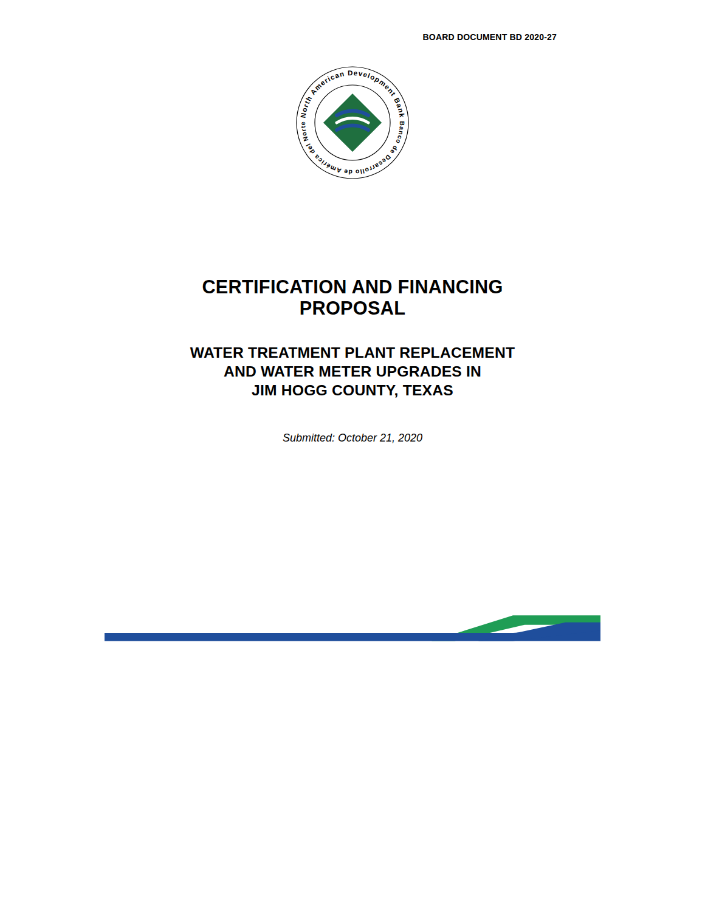BOARD DOCUMENT BD 2020-27
North American Development Bank Banco de Desarrollo de América del Norte
CERTIFICATION AND FINANCING PROPOSAL
WATER TREATMENT PLANT REPLACEMENT
AND WATER METER UPGRADES IN
JIM HOGG COUNTY, TEXAS
Submitted: October 21, 2020